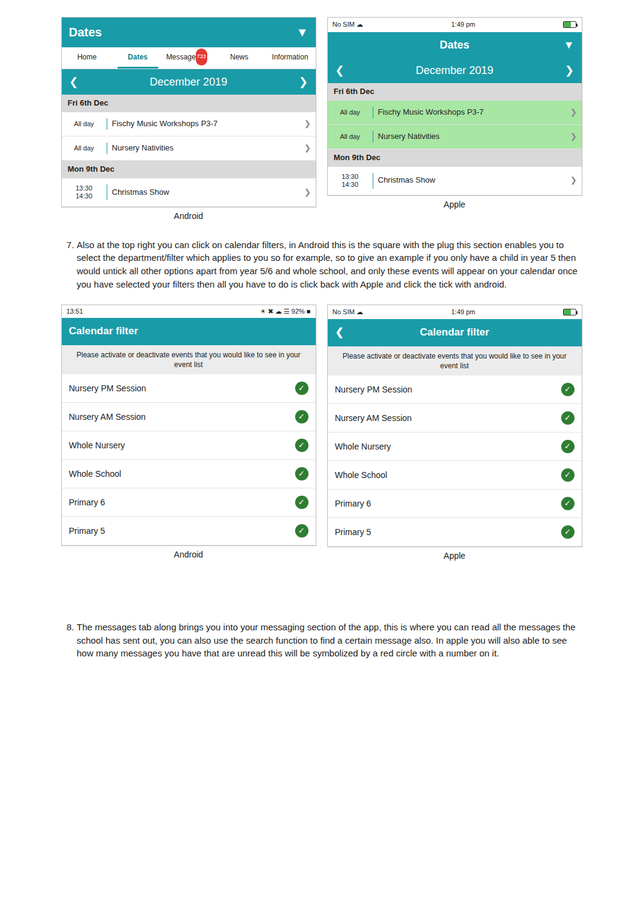Dates ▼
Home Dates Messages733 News Information
❮ December 2019 ❯
Fri 6th Dec
All day
Fischy Music Workshops P3-7
❯
All day
Nursery Nativities
❯
Mon 9th Dec
13:30
14:30
Christmas Show
❯
Android
No SIM ☁ 1:49 pm
Dates ▼
❮ December 2019 ❯
Fri 6th Dec
All day
Fischy Music Workshops P3-7
❯
All day
Nursery Nativities
❯
Mon 9th Dec
13:30
14:30
Christmas Show
❯
Apple
Also at the top right you can click on calendar filters, in Android this is the square with the plug this section enables you to select the department/filter which applies to you so for example, so to give an example if you only have a child in year 5 then would untick all other options apart from year 5/6 and whole school, and only these events will appear on your calendar once you have selected your filters then all you have to do is click back with Apple and click the tick with android.
13:51 ☀ ✖ ☁ ☰ 92% ■
Calendar filter
Please activate or deactivate events that you would like to see in your event list
Nursery PM Session✓
Nursery AM Session✓
Whole Nursery✓
Whole School✓
Primary 6✓
Primary 5✓
Android
No SIM ☁ 1:49 pm
❮Calendar filter
Please activate or deactivate events that you would like to see in your event list
Nursery PM Session✓
Nursery AM Session✓
Whole Nursery✓
Whole School✓
Primary 6✓
Primary 5✓
Apple
The messages tab along brings you into your messaging section of the app, this is where you can read all the messages the school has sent out, you can also use the search function to find a certain message also. In apple you will also able to see how many messages you have that are unread this will be symbolized by a red circle with a number on it.